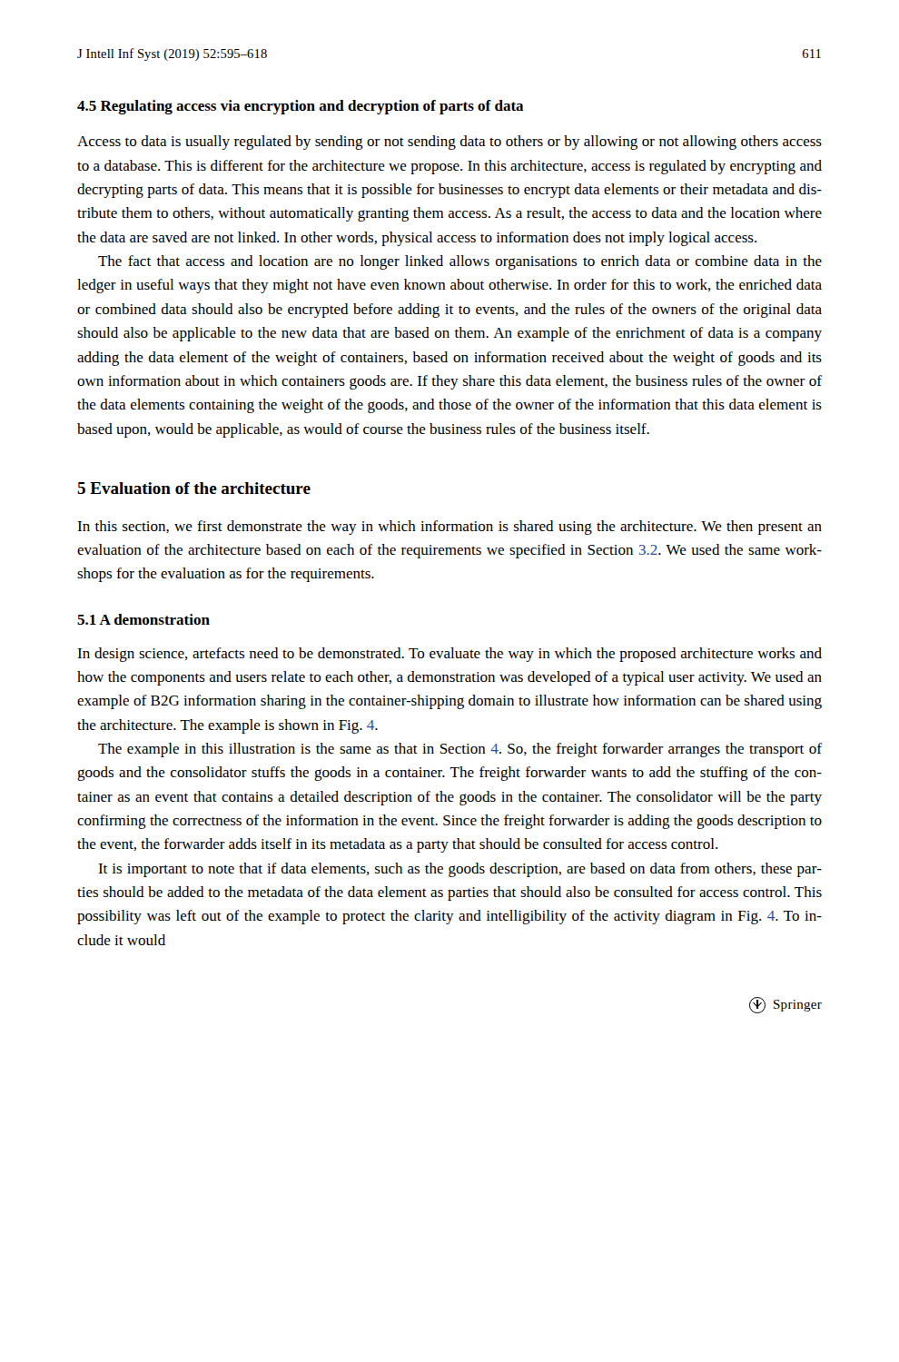J Intell Inf Syst (2019) 52:595–618 611
4.5 Regulating access via encryption and decryption of parts of data
Access to data is usually regulated by sending or not sending data to others or by allowing or not allowing others access to a database. This is different for the architecture we propose. In this architecture, access is regulated by encrypting and decrypting parts of data. This means that it is possible for businesses to encrypt data elements or their metadata and distribute them to others, without automatically granting them access. As a result, the access to data and the location where the data are saved are not linked. In other words, physical access to information does not imply logical access.
The fact that access and location are no longer linked allows organisations to enrich data or combine data in the ledger in useful ways that they might not have even known about otherwise. In order for this to work, the enriched data or combined data should also be encrypted before adding it to events, and the rules of the owners of the original data should also be applicable to the new data that are based on them. An example of the enrichment of data is a company adding the data element of the weight of containers, based on information received about the weight of goods and its own information about in which containers goods are. If they share this data element, the business rules of the owner of the data elements containing the weight of the goods, and those of the owner of the information that this data element is based upon, would be applicable, as would of course the business rules of the business itself.
5 Evaluation of the architecture
In this section, we first demonstrate the way in which information is shared using the architecture. We then present an evaluation of the architecture based on each of the requirements we specified in Section 3.2. We used the same workshops for the evaluation as for the requirements.
5.1 A demonstration
In design science, artefacts need to be demonstrated. To evaluate the way in which the proposed architecture works and how the components and users relate to each other, a demonstration was developed of a typical user activity. We used an example of B2G information sharing in the container-shipping domain to illustrate how information can be shared using the architecture. The example is shown in Fig. 4.
The example in this illustration is the same as that in Section 4. So, the freight forwarder arranges the transport of goods and the consolidator stuffs the goods in a container. The freight forwarder wants to add the stuffing of the container as an event that contains a detailed description of the goods in the container. The consolidator will be the party confirming the correctness of the information in the event. Since the freight forwarder is adding the goods description to the event, the forwarder adds itself in its metadata as a party that should be consulted for access control.
It is important to note that if data elements, such as the goods description, are based on data from others, these parties should be added to the metadata of the data element as parties that should also be consulted for access control. This possibility was left out of the example to protect the clarity and intelligibility of the activity diagram in Fig. 4. To include it would
Springer